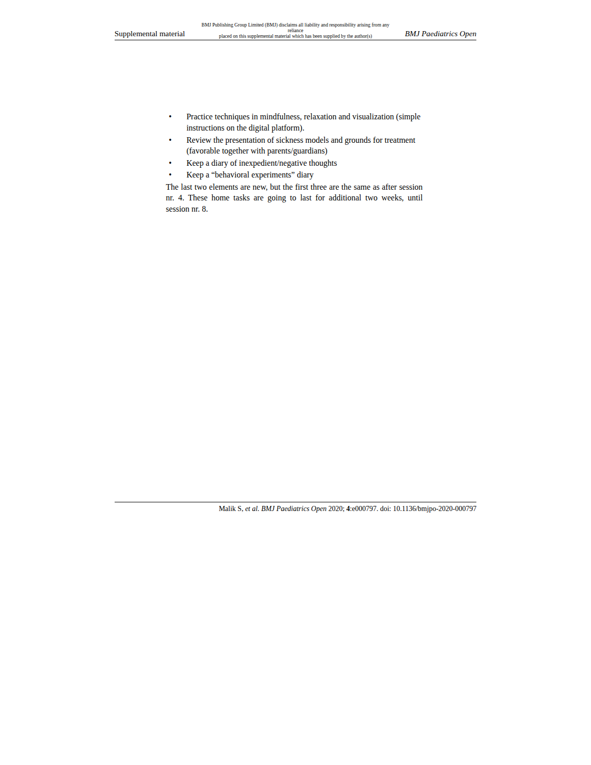Supplemental material
BMJ Publishing Group Limited (BMJ) disclaims all liability and responsibility arising from any reliance
placed on this supplemental material which has been supplied by the author(s)
BMJ Paediatrics Open
Practice techniques in mindfulness, relaxation and visualization (simple instructions on the digital platform).
Review the presentation of sickness models and grounds for treatment (favorable together with parents/guardians)
Keep a diary of inexpedient/negative thoughts
Keep a “behavioral experiments” diary
The last two elements are new, but the first three are the same as after session nr. 4. These home tasks are going to last for additional two weeks, until session nr. 8.
Malik S, et al. BMJ Paediatrics Open 2020; 4:e000797. doi: 10.1136/bmjpo-2020-000797